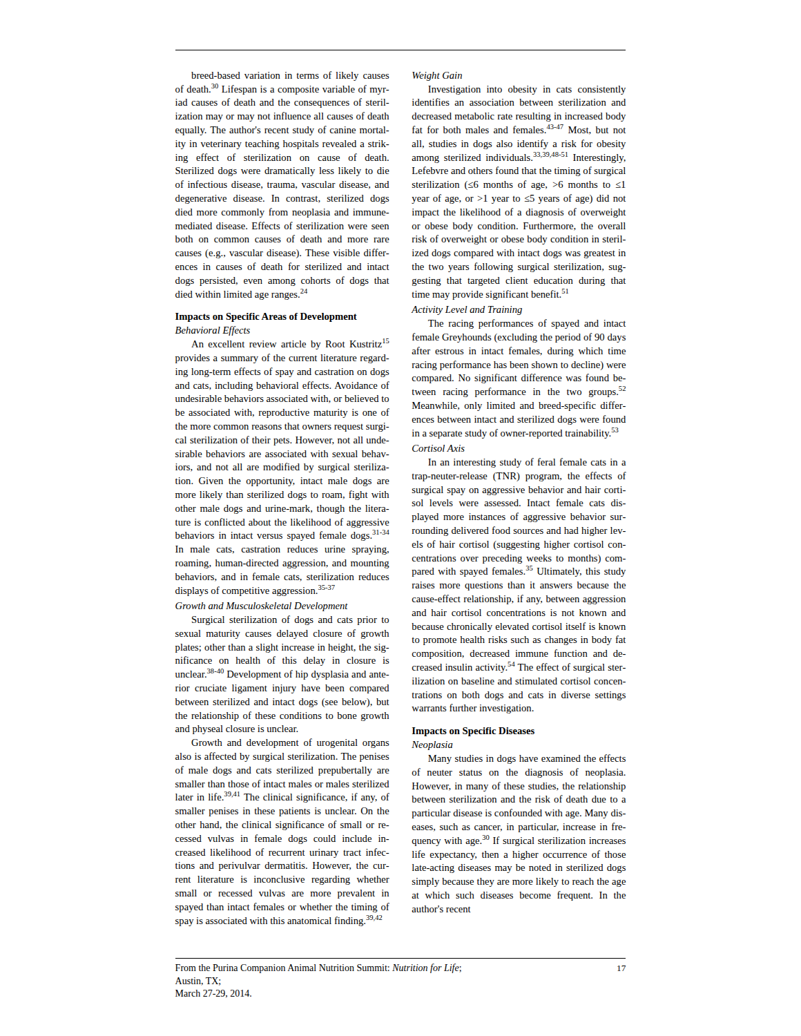breed-based variation in terms of likely causes of death.30 Lifespan is a composite variable of myriad causes of death and the consequences of sterilization may or may not influence all causes of death equally. The author's recent study of canine mortality in veterinary teaching hospitals revealed a striking effect of sterilization on cause of death. Sterilized dogs were dramatically less likely to die of infectious disease, trauma, vascular disease, and degenerative disease. In contrast, sterilized dogs died more commonly from neoplasia and immune-mediated disease. Effects of sterilization were seen both on common causes of death and more rare causes (e.g., vascular disease). These visible differences in causes of death for sterilized and intact dogs persisted, even among cohorts of dogs that died within limited age ranges.24
Impacts on Specific Areas of Development
Behavioral Effects
An excellent review article by Root Kustritz15 provides a summary of the current literature regarding long-term effects of spay and castration on dogs and cats, including behavioral effects. Avoidance of undesirable behaviors associated with, or believed to be associated with, reproductive maturity is one of the more common reasons that owners request surgical sterilization of their pets. However, not all undesirable behaviors are associated with sexual behaviors, and not all are modified by surgical sterilization. Given the opportunity, intact male dogs are more likely than sterilized dogs to roam, fight with other male dogs and urine-mark, though the literature is conflicted about the likelihood of aggressive behaviors in intact versus spayed female dogs.31-34 In male cats, castration reduces urine spraying, roaming, human-directed aggression, and mounting behaviors, and in female cats, sterilization reduces displays of competitive aggression.35-37
Growth and Musculoskeletal Development
Surgical sterilization of dogs and cats prior to sexual maturity causes delayed closure of growth plates; other than a slight increase in height, the significance on health of this delay in closure is unclear.38-40 Development of hip dysplasia and anterior cruciate ligament injury have been compared between sterilized and intact dogs (see below), but the relationship of these conditions to bone growth and physeal closure is unclear.
Growth and development of urogenital organs also is affected by surgical sterilization. The penises of male dogs and cats sterilized prepubertally are smaller than those of intact males or males sterilized later in life.39,41 The clinical significance, if any, of smaller penises in these patients is unclear. On the other hand, the clinical significance of small or recessed vulvas in female dogs could include increased likelihood of recurrent urinary tract infections and perivulvar dermatitis. However, the current literature is inconclusive regarding whether small or recessed vulvas are more prevalent in spayed than intact females or whether the timing of spay is associated with this anatomical finding.39,42
Weight Gain
Investigation into obesity in cats consistently identifies an association between sterilization and decreased metabolic rate resulting in increased body fat for both males and females.43-47 Most, but not all, studies in dogs also identify a risk for obesity among sterilized individuals.33,39,48-51 Interestingly, Lefebvre and others found that the timing of surgical sterilization (≤6 months of age, >6 months to ≤1 year of age, or >1 year to ≤5 years of age) did not impact the likelihood of a diagnosis of overweight or obese body condition. Furthermore, the overall risk of overweight or obese body condition in sterilized dogs compared with intact dogs was greatest in the two years following surgical sterilization, suggesting that targeted client education during that time may provide significant benefit.51
Activity Level and Training
The racing performances of spayed and intact female Greyhounds (excluding the period of 90 days after estrous in intact females, during which time racing performance has been shown to decline) were compared. No significant difference was found between racing performance in the two groups.52 Meanwhile, only limited and breed-specific differences between intact and sterilized dogs were found in a separate study of owner-reported trainability.53
Cortisol Axis
In an interesting study of feral female cats in a trap-neuter-release (TNR) program, the effects of surgical spay on aggressive behavior and hair cortisol levels were assessed. Intact female cats displayed more instances of aggressive behavior surrounding delivered food sources and had higher levels of hair cortisol (suggesting higher cortisol concentrations over preceding weeks to months) compared with spayed females.35 Ultimately, this study raises more questions than it answers because the cause-effect relationship, if any, between aggression and hair cortisol concentrations is not known and because chronically elevated cortisol itself is known to promote health risks such as changes in body fat composition, decreased immune function and decreased insulin activity.54 The effect of surgical sterilization on baseline and stimulated cortisol concentrations on both dogs and cats in diverse settings warrants further investigation.
Impacts on Specific Diseases
Neoplasia
Many studies in dogs have examined the effects of neuter status on the diagnosis of neoplasia. However, in many of these studies, the relationship between sterilization and the risk of death due to a particular disease is confounded with age. Many diseases, such as cancer, in particular, increase in frequency with age.30 If surgical sterilization increases life expectancy, then a higher occurrence of those late-acting diseases may be noted in sterilized dogs simply because they are more likely to reach the age at which such diseases become frequent. In the author's recent
17
From the Purina Companion Animal Nutrition Summit: Nutrition for Life; Austin, TX;
March 27-29, 2014.